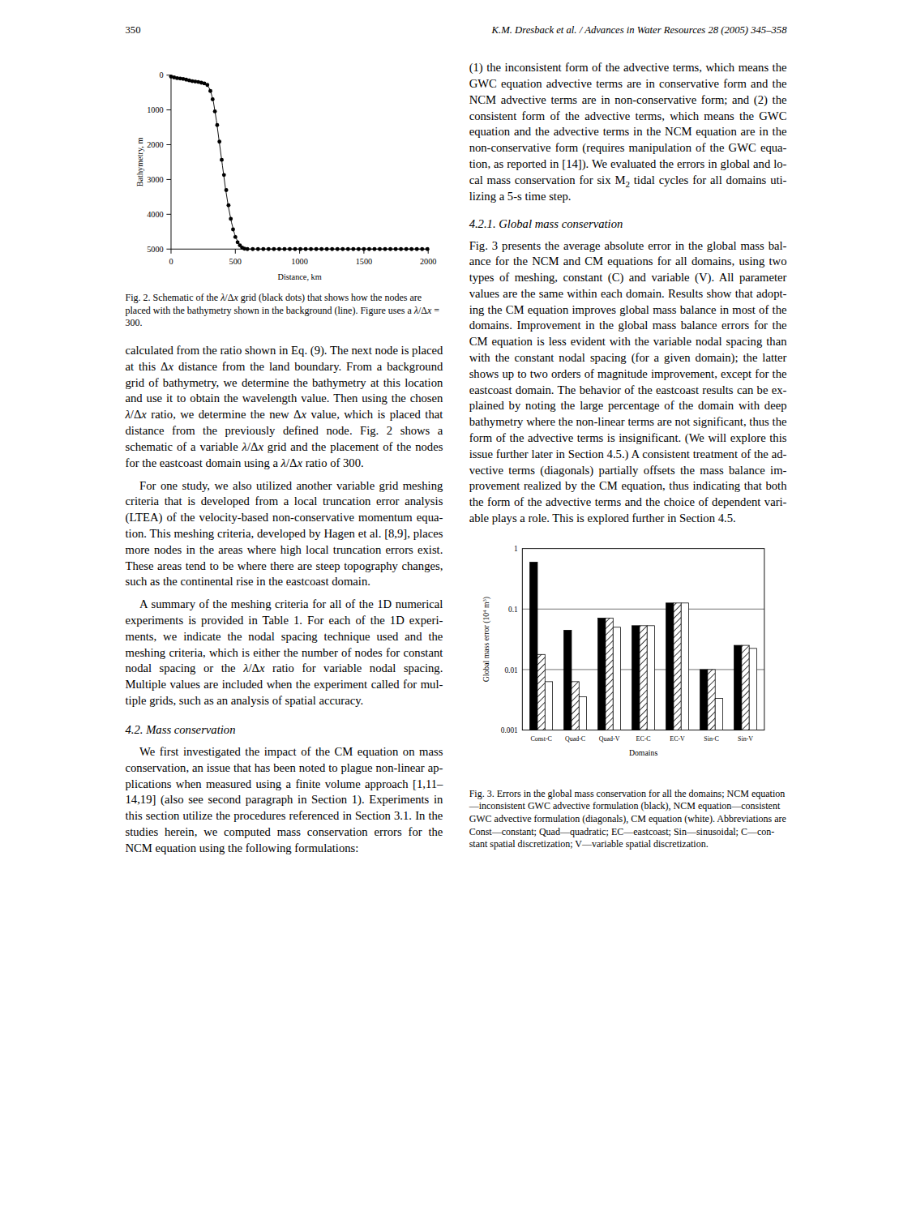350 K.M. Dresback et al. / Advances in Water Resources 28 (2005) 345–358
0 1000 2000 3000 4000 5000 Bathymetry, m 0 500 1000 1500 2000 Distance, km
Fig. 2. Schematic of the λ/Δx grid (black dots) that shows how the nodes are placed with the bathymetry shown in the background (line). Figure uses a λ/Δx = 300.
calculated from the ratio shown in Eq. (9). The next node is placed at this Δx distance from the land boundary. From a background grid of bathymetry, we determine the bathymetry at this location and use it to obtain the wavelength value. Then using the chosen λ/Δx ratio, we determine the new Δx value, which is placed that distance from the previously defined node. Fig. 2 shows a schematic of a variable λ/Δx grid and the placement of the nodes for the eastcoast domain using a λ/Δx ratio of 300.
For one study, we also utilized another variable grid meshing criteria that is developed from a local truncation error analysis (LTEA) of the velocity-based non-conservative momentum equation. This meshing criteria, developed by Hagen et al. [8,9], places more nodes in the areas where high local truncation errors exist. These areas tend to be where there are steep topography changes, such as the continental rise in the eastcoast domain.
A summary of the meshing criteria for all of the 1D numerical experiments is provided in Table 1. For each of the 1D experiments, we indicate the nodal spacing technique used and the meshing criteria, which is either the number of nodes for constant nodal spacing or the λ/Δx ratio for variable nodal spacing. Multiple values are included when the experiment called for multiple grids, such as an analysis of spatial accuracy.
4.2. Mass conservation
We first investigated the impact of the CM equation on mass conservation, an issue that has been noted to plague non-linear applications when measured using a finite volume approach [1,11–14,19] (also see second paragraph in Section 1). Experiments in this section utilize the procedures referenced in Section 3.1. In the studies herein, we computed mass conservation errors for the NCM equation using the following formulations:
(1) the inconsistent form of the advective terms, which means the GWC equation advective terms are in conservative form and the NCM advective terms are in non-conservative form; and (2) the consistent form of the advective terms, which means the GWC equation and the advective terms in the NCM equation are in the non-conservative form (requires manipulation of the GWC equation, as reported in [14]). We evaluated the errors in global and local mass conservation for six M2 tidal cycles for all domains utilizing a 5-s time step.
4.2.1. Global mass conservation
Fig. 3 presents the average absolute error in the global mass balance for the NCM and CM equations for all domains, using two types of meshing, constant (C) and variable (V). All parameter values are the same within each domain. Results show that adopting the CM equation improves global mass balance in most of the domains. Improvement in the global mass balance errors for the CM equation is less evident with the variable nodal spacing than with the constant nodal spacing (for a given domain); the latter shows up to two orders of magnitude improvement, except for the eastcoast domain. The behavior of the eastcoast results can be explained by noting the large percentage of the domain with deep bathymetry where the non-linear terms are not significant, thus the form of the advective terms is insignificant. (We will explore this issue further later in Section 4.5.) A consistent treatment of the advective terms (diagonals) partially offsets the mass balance improvement realized by the CM equation, thus indicating that both the form of the advective terms and the choice of dependent variable plays a role. This is explored further in Section 4.5.
1 0.1 0.01 0.001 Global mass error (104 m3) Const-C Quad-C Quad-V EC-C EC-V Sin-C Sin-V Domains
Fig. 3. Errors in the global mass conservation for all the domains; NCM equation—inconsistent GWC advective formulation (black), NCM equation—consistent GWC advective formulation (diagonals), CM equation (white). Abbreviations are Const—constant; Quad—quadratic; EC—eastcoast; Sin—sinusoidal; C—constant spatial discretization; V—variable spatial discretization.